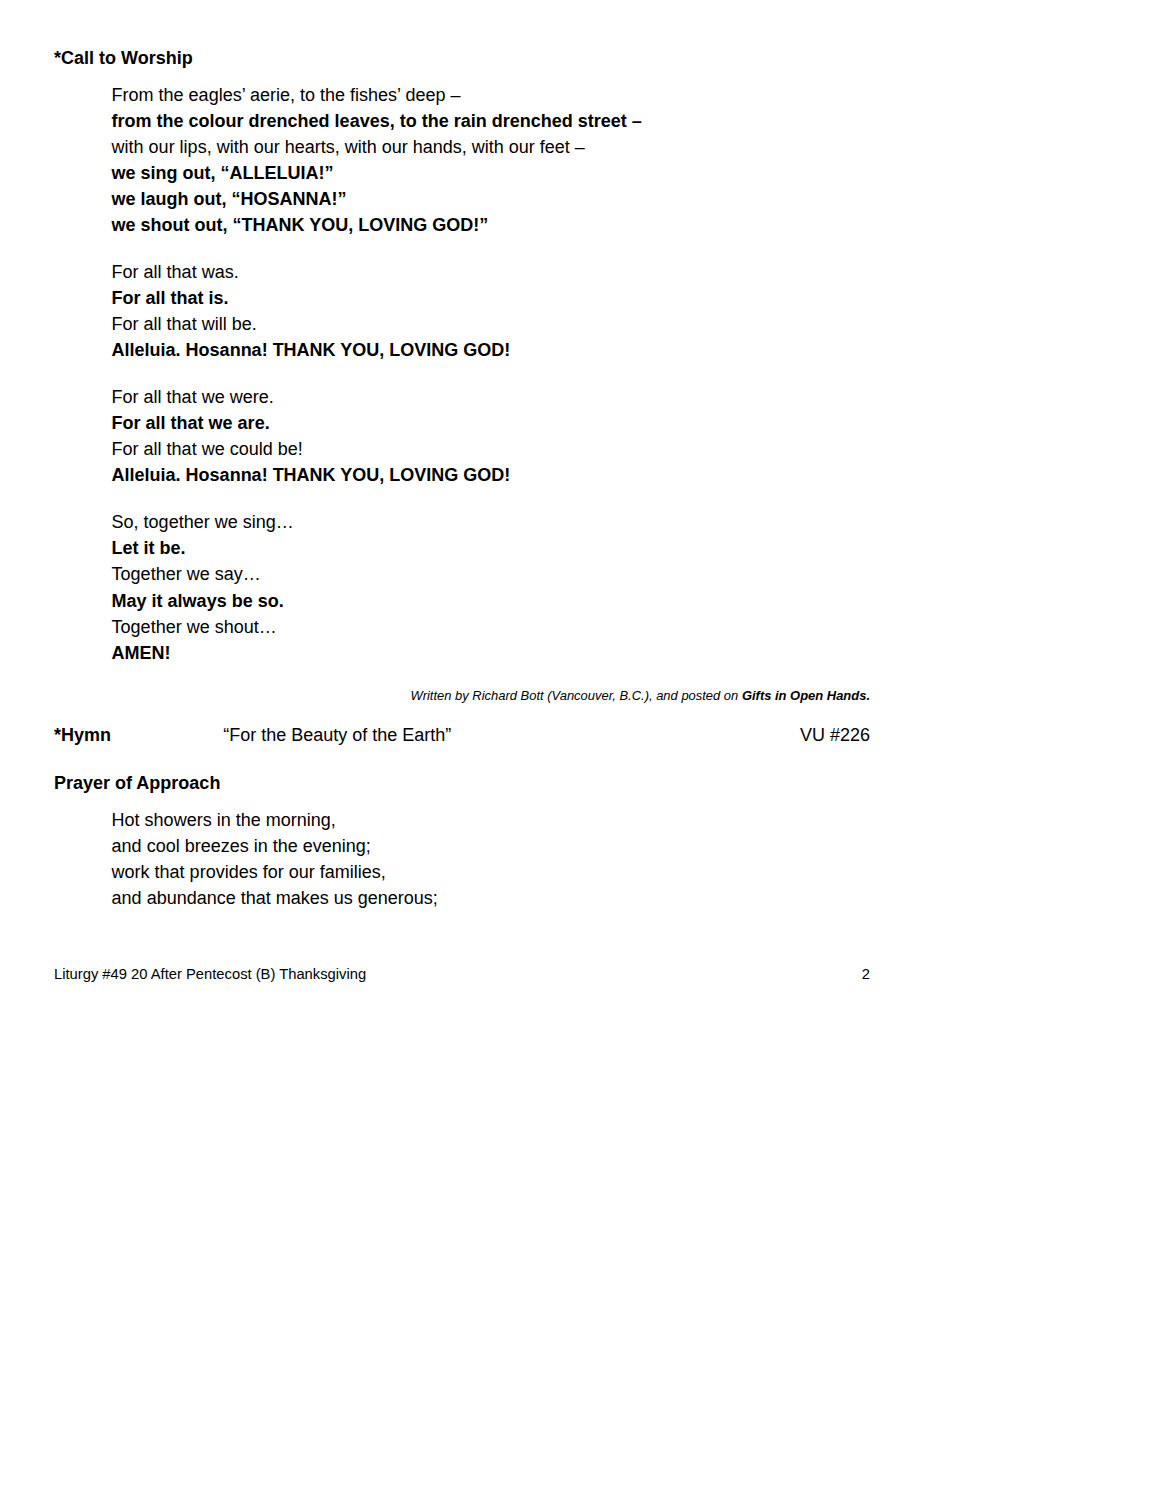*Call to Worship
From the eagles’ aerie, to the fishes’ deep –
from the colour drenched leaves, to the rain drenched street –
with our lips, with our hearts, with our hands, with our feet –
we sing out, “ALLELUIA!”
we laugh out, “HOSANNA!”
we shout out, “THANK YOU, LOVING GOD!”
For all that was.
For all that is.
For all that will be.
Alleluia. Hosanna! THANK YOU, LOVING GOD!
For all that we were.
For all that we are.
For all that we could be!
Alleluia. Hosanna! THANK YOU, LOVING GOD!
So, together we sing…
Let it be.
Together we say…
May it always be so.
Together we shout…
AMEN!
Written by Richard Bott (Vancouver, B.C.), and posted on Gifts in Open Hands.
*Hymn “For the Beauty of the Earth” VU #226
Prayer of Approach
Hot showers in the morning,
and cool breezes in the evening;
work that provides for our families,
and abundance that makes us generous;
Liturgy #49 20 After Pentecost (B) Thanksgiving 2